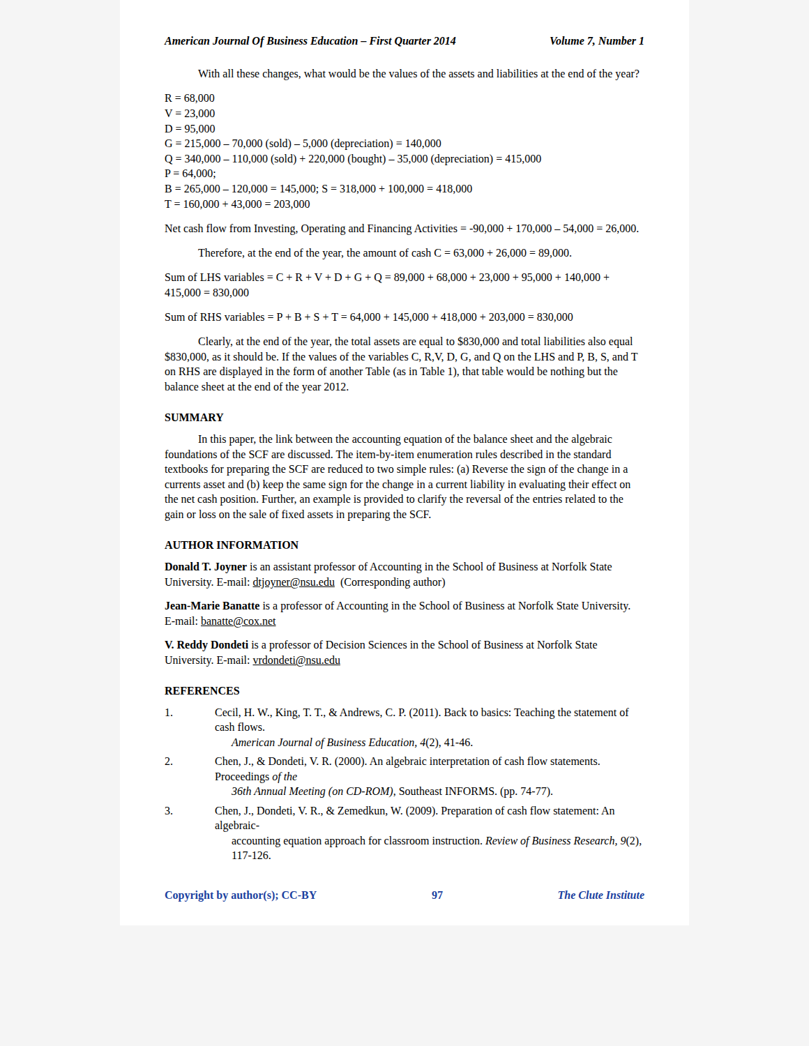American Journal Of Business Education – First Quarter 2014 Volume 7, Number 1
With all these changes, what would be the values of the assets and liabilities at the end of the year?
R = 68,000
V = 23,000
D = 95,000
G = 215,000 – 70,000 (sold) – 5,000 (depreciation) = 140,000
Q = 340,000 – 110,000 (sold) + 220,000 (bought) – 35,000 (depreciation) = 415,000
P = 64,000;
B = 265,000 – 120,000 = 145,000; S = 318,000 + 100,000 = 418,000
T = 160,000 + 43,000 = 203,000
Net cash flow from Investing, Operating and Financing Activities = -90,000 + 170,000 – 54,000 = 26,000.
Therefore, at the end of the year, the amount of cash C = 63,000 + 26,000 = 89,000.
Sum of LHS variables = C + R + V + D + G + Q = 89,000 + 68,000 + 23,000 + 95,000 + 140,000 + 415,000 = 830,000
Sum of RHS variables = P + B + S + T = 64,000 + 145,000 + 418,000 + 203,000 = 830,000
Clearly, at the end of the year, the total assets are equal to $830,000 and total liabilities also equal $830,000, as it should be. If the values of the variables C, R,V, D, G, and Q on the LHS and P, B, S, and T on RHS are displayed in the form of another Table (as in Table 1), that table would be nothing but the balance sheet at the end of the year 2012.
Summary
In this paper, the link between the accounting equation of the balance sheet and the algebraic foundations of the SCF are discussed. The item-by-item enumeration rules described in the standard textbooks for preparing the SCF are reduced to two simple rules: (a) Reverse the sign of the change in a currents asset and (b) keep the same sign for the change in a current liability in evaluating their effect on the net cash position. Further, an example is provided to clarify the reversal of the entries related to the gain or loss on the sale of fixed assets in preparing the SCF.
Author Information
Donald T. Joyner is an assistant professor of Accounting in the School of Business at Norfolk State University. E-mail: dtjoyner@nsu.edu (Corresponding author)
Jean-Marie Banatte is a professor of Accounting in the School of Business at Norfolk State University. E-mail: banatte@cox.net
V. Reddy Dondeti is a professor of Decision Sciences in the School of Business at Norfolk State University. E-mail: vrdondeti@nsu.edu
References
1. Cecil, H. W., King, T. T., & Andrews, C. P. (2011). Back to basics: Teaching the statement of cash flows. American Journal of Business Education, 4(2), 41-46.
2. Chen, J., & Dondeti, V. R. (2000). An algebraic interpretation of cash flow statements. Proceedings of the 36th Annual Meeting (on CD-ROM), Southeast INFORMS. (pp. 74-77).
3. Chen, J., Dondeti, V. R., & Zemedkun, W. (2009). Preparation of cash flow statement: An algebraic- accounting equation approach for classroom instruction. Review of Business Research, 9(2), 117-126.
Copyright by author(s); CC-BY 97 The Clute Institute